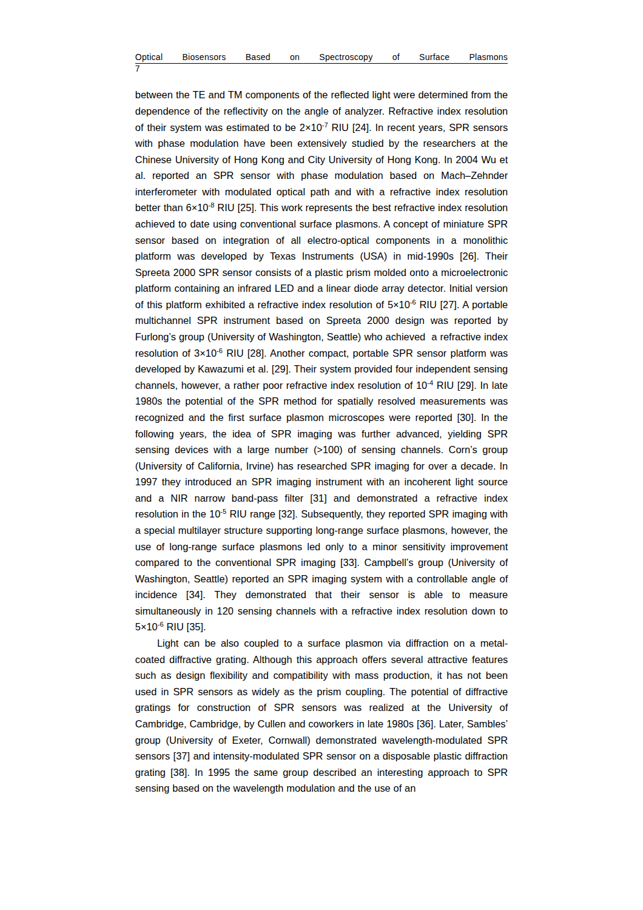Optical Biosensors Based on Spectroscopy of Surface Plasmons
7
between the TE and TM components of the reflected light were determined from the dependence of the reflectivity on the angle of analyzer. Refractive index resolution of their system was estimated to be 2×10-7 RIU [24]. In recent years, SPR sensors with phase modulation have been extensively studied by the researchers at the Chinese University of Hong Kong and City University of Hong Kong. In 2004 Wu et al. reported an SPR sensor with phase modulation based on Mach–Zehnder interferometer with modulated optical path and with a refractive index resolution better than 6×10-8 RIU [25]. This work represents the best refractive index resolution achieved to date using conventional surface plasmons. A concept of miniature SPR sensor based on integration of all electro-optical components in a monolithic platform was developed by Texas Instruments (USA) in mid-1990s [26]. Their Spreeta 2000 SPR sensor consists of a plastic prism molded onto a microelectronic platform containing an infrared LED and a linear diode array detector. Initial version of this platform exhibited a refractive index resolution of 5×10-6 RIU [27]. A portable multichannel SPR instrument based on Spreeta 2000 design was reported by Furlong’s group (University of Washington, Seattle) who achieved a refractive index resolution of 3×10-6 RIU [28]. Another compact, portable SPR sensor platform was developed by Kawazumi et al. [29]. Their system provided four independent sensing channels, however, a rather poor refractive index resolution of 10-4 RIU [29]. In late 1980s the potential of the SPR method for spatially resolved measurements was recognized and the first surface plasmon microscopes were reported [30]. In the following years, the idea of SPR imaging was further advanced, yielding SPR sensing devices with a large number (>100) of sensing channels. Corn’s group (University of California, Irvine) has researched SPR imaging for over a decade. In 1997 they introduced an SPR imaging instrument with an incoherent light source and a NIR narrow band-pass filter [31] and demonstrated a refractive index resolution in the 10-5 RIU range [32]. Subsequently, they reported SPR imaging with a special multilayer structure supporting long-range surface plasmons, however, the use of long-range surface plasmons led only to a minor sensitivity improvement compared to the conventional SPR imaging [33]. Campbell’s group (University of Washington, Seattle) reported an SPR imaging system with a controllable angle of incidence [34]. They demonstrated that their sensor is able to measure simultaneously in 120 sensing channels with a refractive index resolution down to 5×10-6 RIU [35].
Light can be also coupled to a surface plasmon via diffraction on a metal-coated diffractive grating. Although this approach offers several attractive features such as design flexibility and compatibility with mass production, it has not been used in SPR sensors as widely as the prism coupling. The potential of diffractive gratings for construction of SPR sensors was realized at the University of Cambridge, Cambridge, by Cullen and coworkers in late 1980s [36]. Later, Sambles’ group (University of Exeter, Cornwall) demonstrated wavelength-modulated SPR sensors [37] and intensity-modulated SPR sensor on a disposable plastic diffraction grating [38]. In 1995 the same group described an interesting approach to SPR sensing based on the wavelength modulation and the use of an